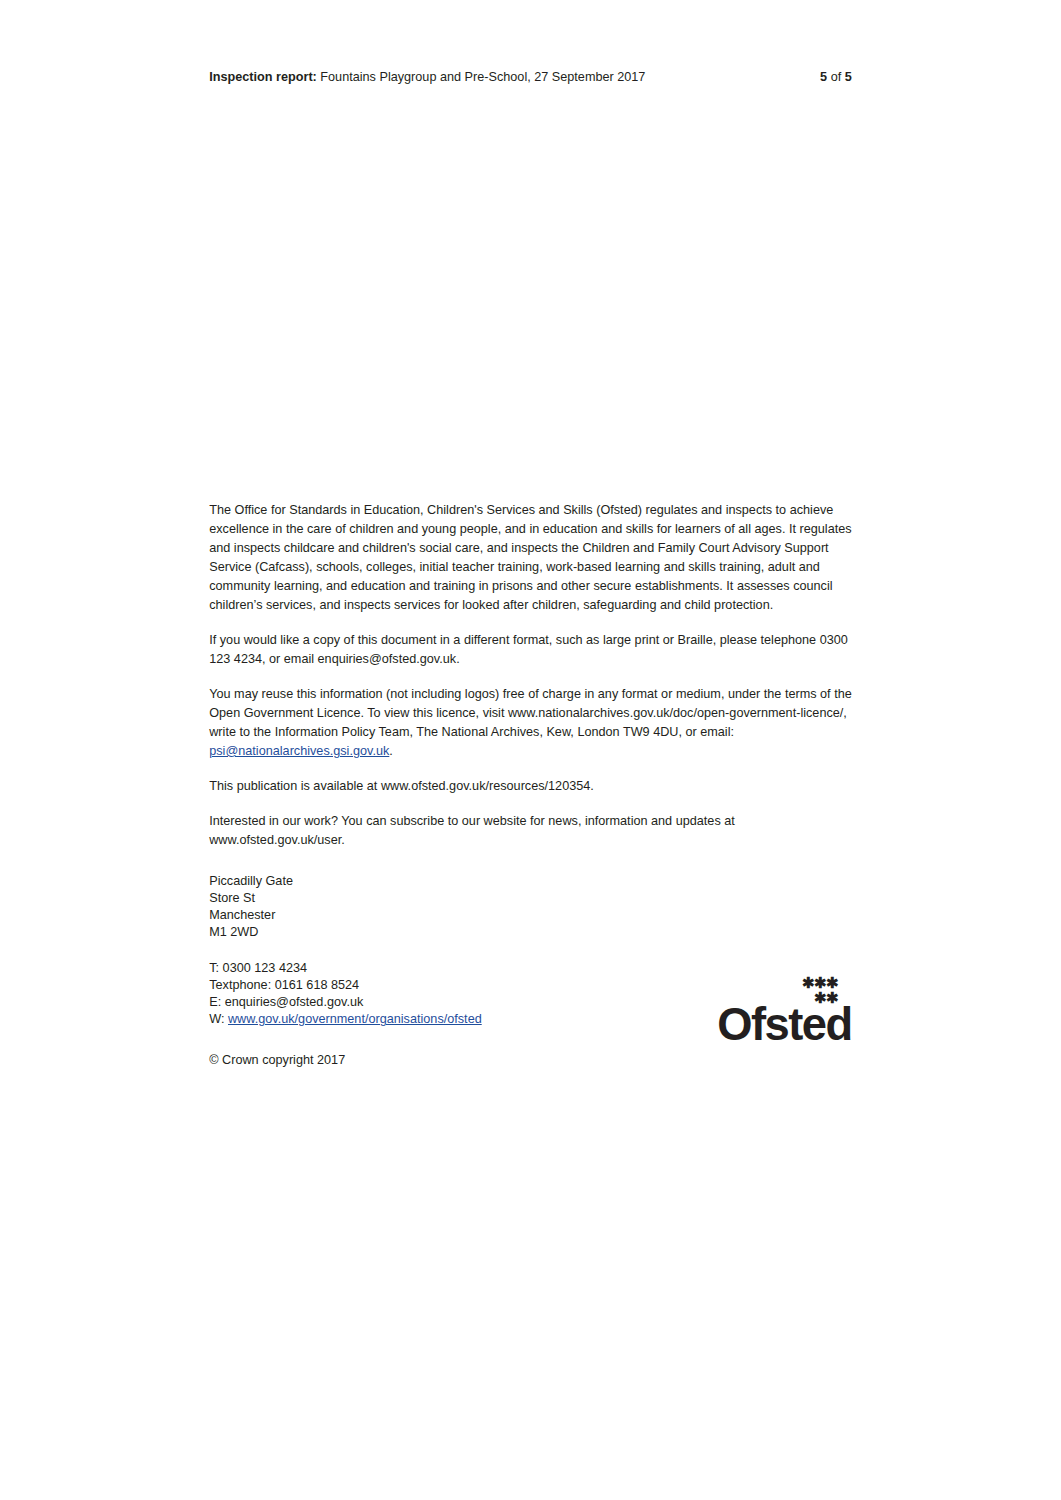Inspection report: Fountains Playgroup and Pre-School, 27 September 2017
5 of 5
The Office for Standards in Education, Children's Services and Skills (Ofsted) regulates and inspects to achieve excellence in the care of children and young people, and in education and skills for learners of all ages. It regulates and inspects childcare and children's social care, and inspects the Children and Family Court Advisory Support Service (Cafcass), schools, colleges, initial teacher training, work-based learning and skills training, adult and community learning, and education and training in prisons and other secure establishments. It assesses council children’s services, and inspects services for looked after children, safeguarding and child protection.
If you would like a copy of this document in a different format, such as large print or Braille, please telephone 0300 123 4234, or email enquiries@ofsted.gov.uk.
You may reuse this information (not including logos) free of charge in any format or medium, under the terms of the Open Government Licence. To view this licence, visit www.nationalarchives.gov.uk/doc/open-government-licence/, write to the Information Policy Team, The National Archives, Kew, London TW9 4DU, or email: psi@nationalarchives.gsi.gov.uk.
This publication is available at www.ofsted.gov.uk/resources/120354.
Interested in our work? You can subscribe to our website for news, information and updates at www.ofsted.gov.uk/user.
Piccadilly Gate
Store St
Manchester
M1 2WD
T: 0300 123 4234
Textphone: 0161 618 8524
E: enquiries@ofsted.gov.uk
W: www.gov.uk/government/organisations/ofsted
✱✱✱
✱✱ Ofsted
© Crown copyright 2017